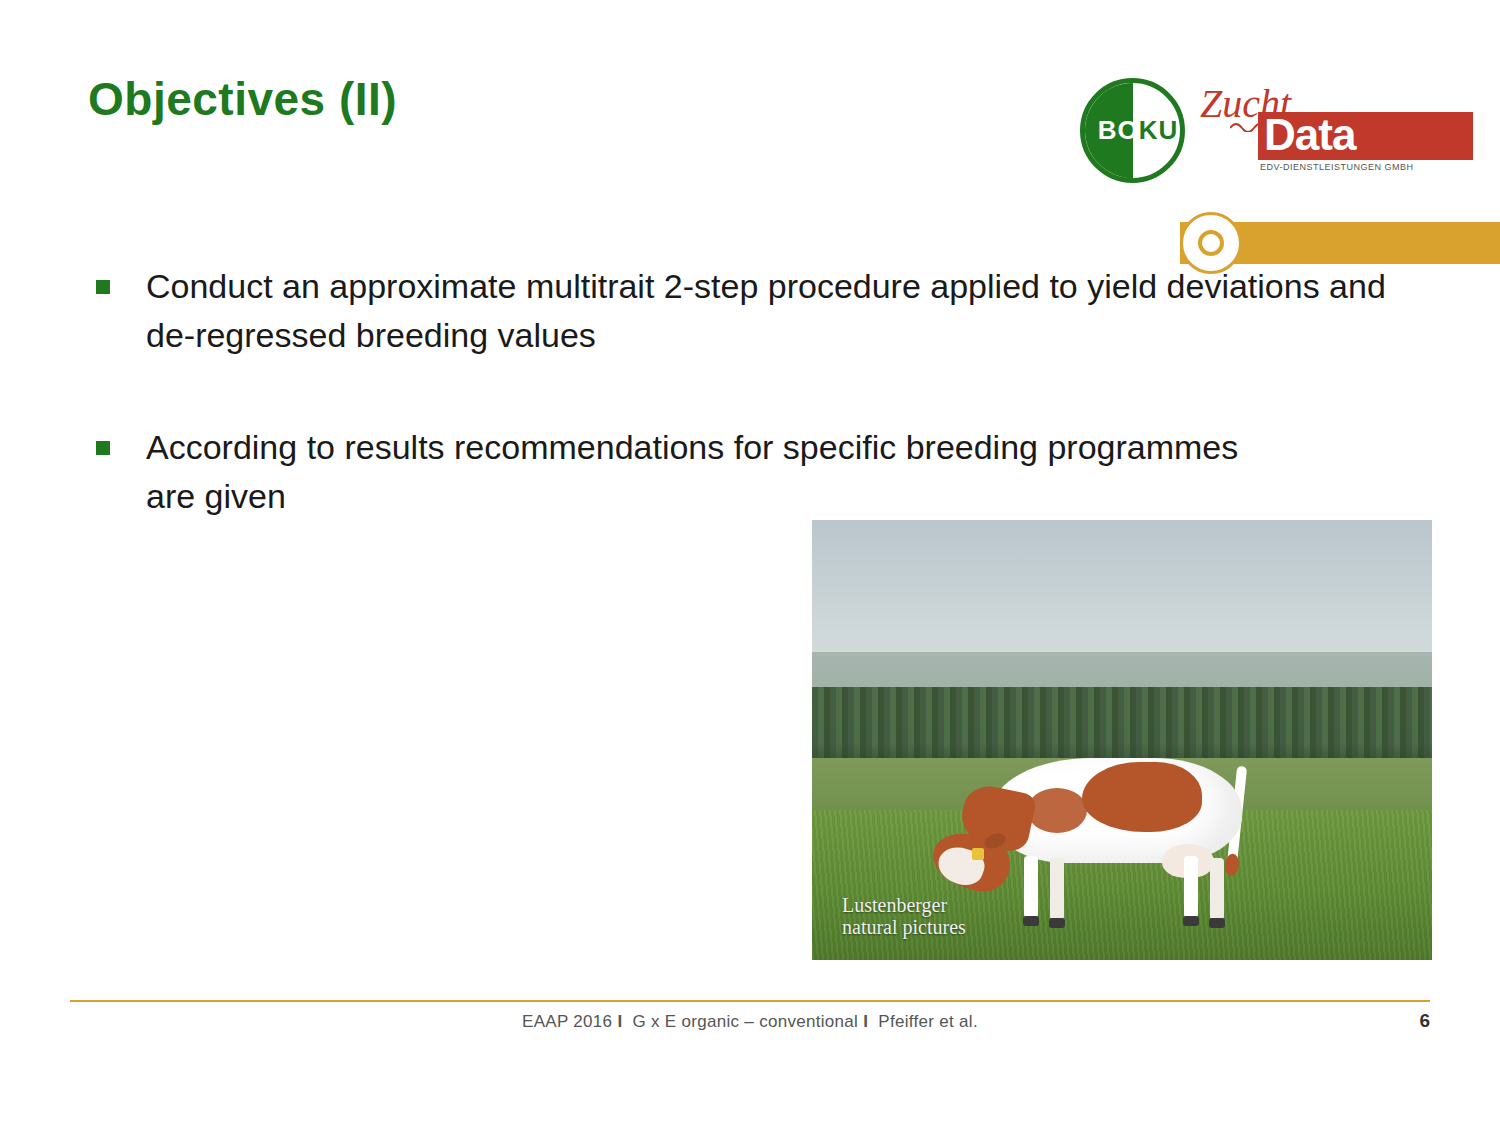Objectives (II)
BOKU
Zucht
Data
EDV-DIENSTLEISTUNGEN GMBH
Conduct an approximate multitrait 2-step procedure applied to yield deviations and de-regressed breeding values
According to results recommendations for specific breeding programmes are given
Lustenberger
natural pictures
EAAP 2016 I G x E organic – conventional I Pfeiffer et al.
6